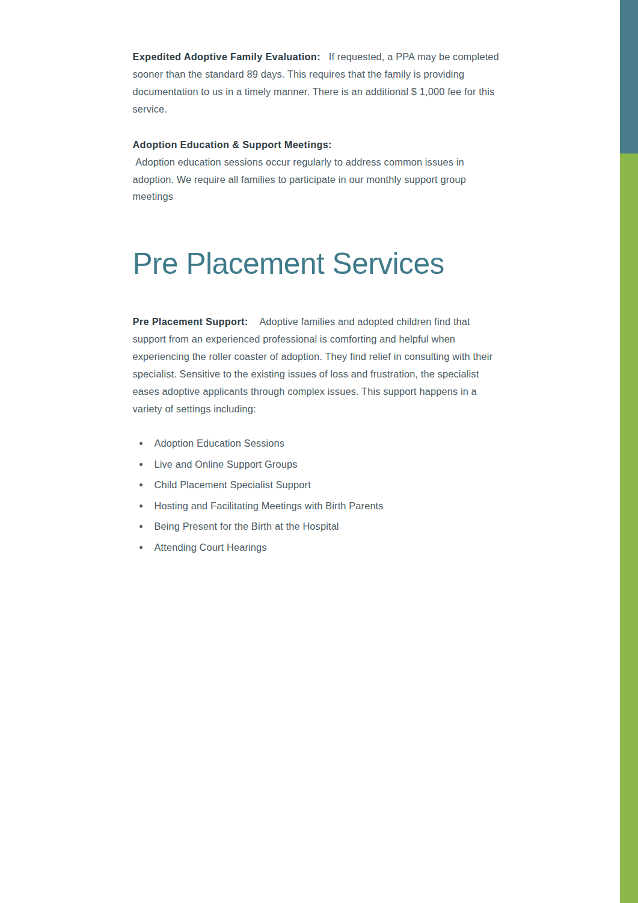Expedited Adoptive Family Evaluation: If requested, a PPA may be completed sooner than the standard 89 days. This requires that the family is providing documentation to us in a timely manner. There is an additional $ 1,000 fee for this service.
Adoption Education & Support Meetings:
Adoption education sessions occur regularly to address common issues in adoption. We require all families to participate in our monthly support group meetings
Pre Placement Services
Pre Placement Support: Adoptive families and adopted children find that support from an experienced professional is comforting and helpful when experiencing the roller coaster of adoption. They find relief in consulting with their specialist. Sensitive to the existing issues of loss and frustration, the specialist eases adoptive applicants through complex issues. This support happens in a variety of settings including:
Adoption Education Sessions
Live and Online Support Groups
Child Placement Specialist Support
Hosting and Facilitating Meetings with Birth Parents
Being Present for the Birth at the Hospital
Attending Court Hearings